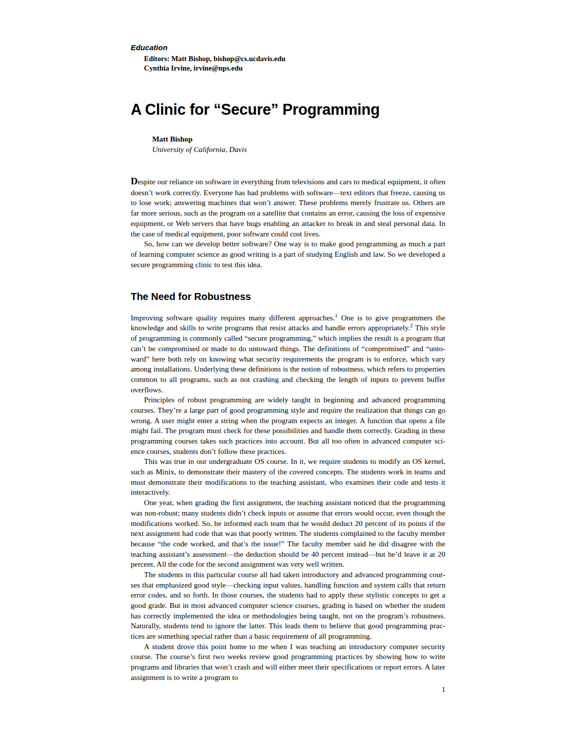Education
Editors: Matt Bishop, bishop@cs.ucdavis.edu
Cynthia Irvine, irvine@nps.edu
A Clinic for “Secure” Programming
Matt Bishop
University of California, Davis
Despite our reliance on software in everything from televisions and cars to medical equipment, it often doesn’t work correctly. Everyone has had problems with software—text editors that freeze, causing us to lose work; answering machines that won’t answer. These problems merely frustrate us. Others are far more serious, such as the program on a satellite that contains an error, causing the loss of expensive equipment, or Web servers that have bugs enabling an attacker to break in and steal personal data. In the case of medical equipment, poor software could cost lives.
So, how can we develop better software? One way is to make good programming as much a part of learning computer science as good writing is a part of studying English and law. So we developed a secure programming clinic to test this idea.
The Need for Robustness
Improving software quality requires many different approaches.1 One is to give programmers the knowledge and skills to write programs that resist attacks and handle errors appropriately.2 This style of programming is commonly called “secure programming,” which implies the result is a program that can’t be compromised or made to do untoward things. The definitions of “compromised” and “untoward” here both rely on knowing what security requirements the program is to enforce, which vary among installations. Underlying these definitions is the notion of robustness, which refers to properties common to all programs, such as not crashing and checking the length of inputs to prevent buffer overflows.
Principles of robust programming are widely taught in beginning and advanced programming courses. They’re a large part of good programming style and require the realization that things can go wrong. A user might enter a string when the program expects an integer. A function that opens a file might fail. The program must check for these possibilities and handle them correctly. Grading in these programming courses takes such practices into account. But all too often in advanced computer science courses, students don’t follow these practices.
This was true in our undergraduate OS course. In it, we require students to modify an OS kernel, such as Minix, to demonstrate their mastery of the covered concepts. The students work in teams and must demonstrate their modifications to the teaching assistant, who examines their code and tests it interactively.
One year, when grading the first assignment, the teaching assistant noticed that the programming was non-robust; many students didn’t check inputs or assume that errors would occur, even though the modifications worked. So, he informed each team that he would deduct 20 percent of its points if the next assignment had code that was that poorly written. The students complained to the faculty member because “the code worked, and that’s the issue!” The faculty member said he did disagree with the teaching assistant’s assessment—the deduction should be 40 percent instead—but he’d leave it at 20 percent. All the code for the second assignment was very well written.
The students in this particular course all had taken introductory and advanced programming courses that emphasized good style—checking input values, handling function and system calls that return error codes, and so forth. In those courses, the students had to apply these stylistic concepts to get a good grade. But in most advanced computer science courses, grading is based on whether the student has correctly implemented the idea or methodologies being taught, not on the program’s robustness. Naturally, students tend to ignore the latter. This leads them to believe that good programming practices are something special rather than a basic requirement of all programming.
A student drove this point home to me when I was teaching an introductory computer security course. The course’s first two weeks review good programming practices by showing how to write programs and libraries that won’t crash and will either meet their specifications or report errors. A later assignment is to write a program to
1